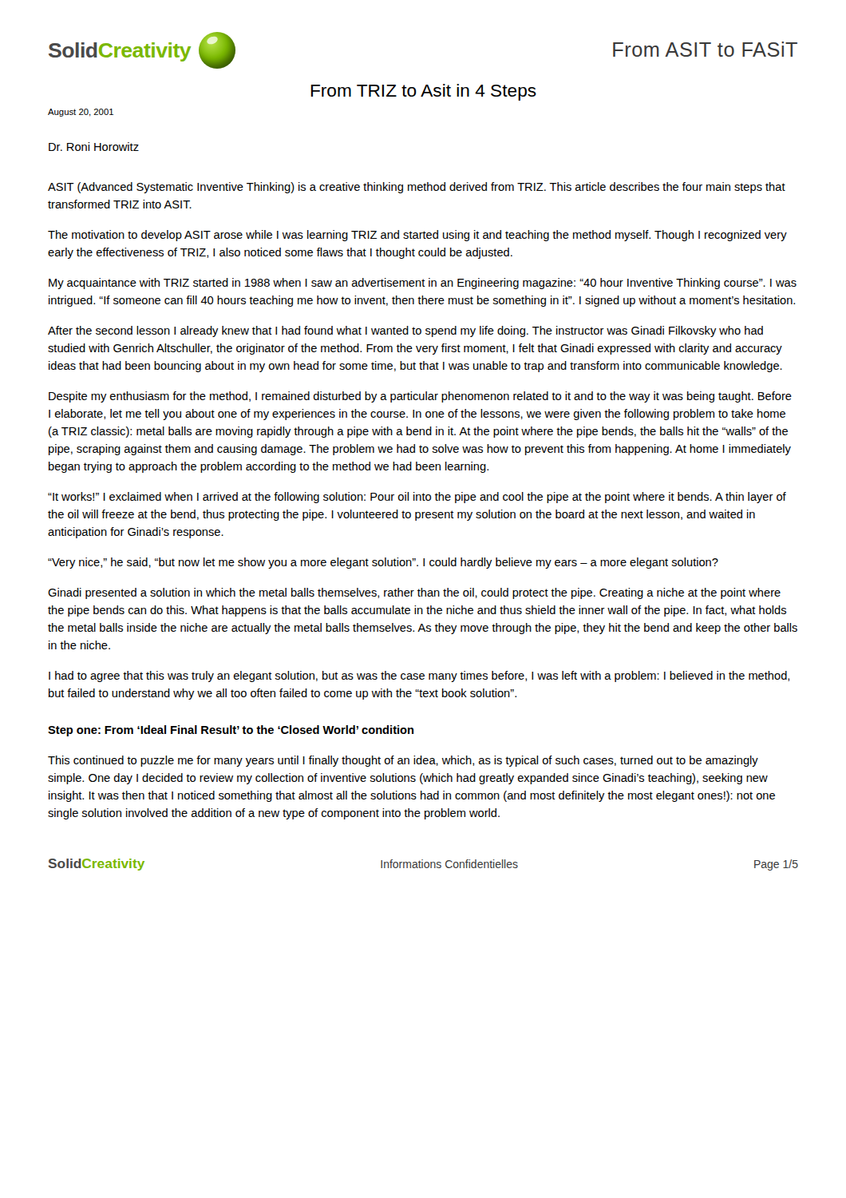Solid Creativity
From ASIT to FASiT
From TRIZ to Asit in 4 Steps
August 20, 2001
Dr. Roni Horowitz
ASIT (Advanced Systematic Inventive Thinking) is a creative thinking method derived from TRIZ. This article describes the four main steps that transformed TRIZ into ASIT.
The motivation to develop ASIT arose while I was learning TRIZ and started using it and teaching the method myself. Though I recognized very early the effectiveness of TRIZ, I also noticed some flaws that I thought could be adjusted.
My acquaintance with TRIZ started in 1988 when I saw an advertisement in an Engineering magazine: “40 hour Inventive Thinking course”. I was intrigued. “If someone can fill 40 hours teaching me how to invent, then there must be something in it”. I signed up without a moment’s hesitation.
After the second lesson I already knew that I had found what I wanted to spend my life doing. The instructor was Ginadi Filkovsky who had studied with Genrich Altschuller, the originator of the method. From the very first moment, I felt that Ginadi expressed with clarity and accuracy ideas that had been bouncing about in my own head for some time, but that I was unable to trap and transform into communicable knowledge.
Despite my enthusiasm for the method, I remained disturbed by a particular phenomenon related to it and to the way it was being taught. Before I elaborate, let me tell you about one of my experiences in the course. In one of the lessons, we were given the following problem to take home (a TRIZ classic): metal balls are moving rapidly through a pipe with a bend in it. At the point where the pipe bends, the balls hit the “walls” of the pipe, scraping against them and causing damage. The problem we had to solve was how to prevent this from happening. At home I immediately began trying to approach the problem according to the method we had been learning.
“It works!” I exclaimed when I arrived at the following solution: Pour oil into the pipe and cool the pipe at the point where it bends. A thin layer of the oil will freeze at the bend, thus protecting the pipe. I volunteered to present my solution on the board at the next lesson, and waited in anticipation for Ginadi’s response.
“Very nice,” he said, “but now let me show you a more elegant solution”. I could hardly believe my ears – a more elegant solution?
Ginadi presented a solution in which the metal balls themselves, rather than the oil, could protect the pipe. Creating a niche at the point where the pipe bends can do this. What happens is that the balls accumulate in the niche and thus shield the inner wall of the pipe. In fact, what holds the metal balls inside the niche are actually the metal balls themselves. As they move through the pipe, they hit the bend and keep the other balls in the niche.
I had to agree that this was truly an elegant solution, but as was the case many times before, I was left with a problem: I believed in the method, but failed to understand why we all too often failed to come up with the “text book solution”.
Step one: From ‘Ideal Final Result’ to the ‘Closed World’ condition
This continued to puzzle me for many years until I finally thought of an idea, which, as is typical of such cases, turned out to be amazingly simple. One day I decided to review my collection of inventive solutions (which had greatly expanded since Ginadi’s teaching), seeking new insight. It was then that I noticed something that almost all the solutions had in common (and most definitely the most elegant ones!): not one single solution involved the addition of a new type of component into the problem world.
Solid Creativity
Informations Confidentielles
Page 1/5